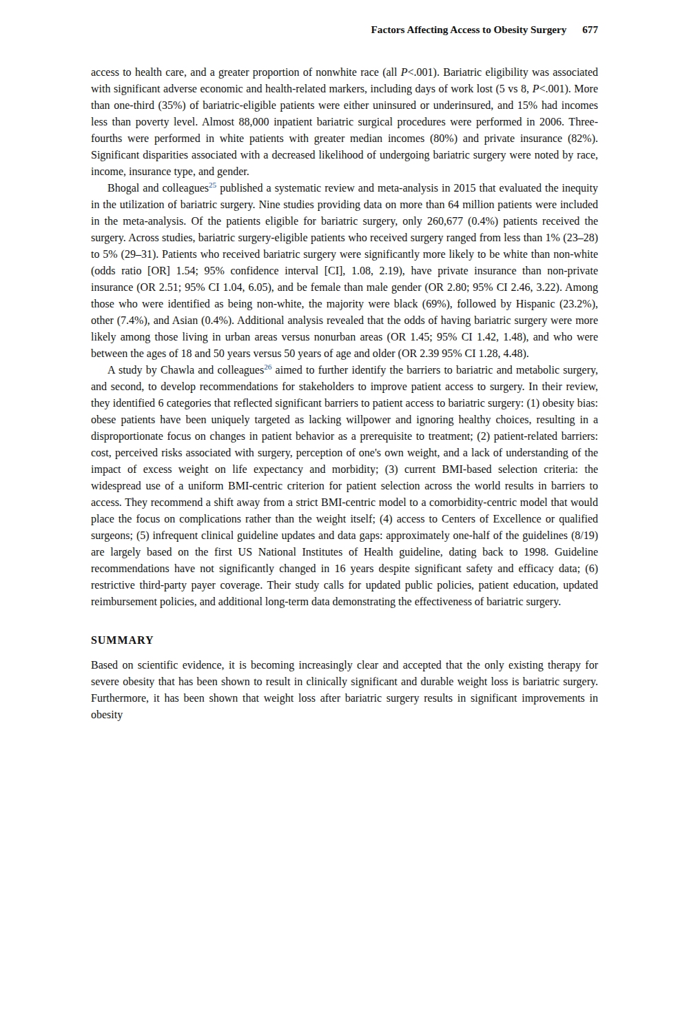Factors Affecting Access to Obesity Surgery 677
access to health care, and a greater proportion of nonwhite race (all P<.001). Bariatric eligibility was associated with significant adverse economic and health-related markers, including days of work lost (5 vs 8, P<.001). More than one-third (35%) of bariatric-eligible patients were either uninsured or underinsured, and 15% had incomes less than poverty level. Almost 88,000 inpatient bariatric surgical procedures were performed in 2006. Three-fourths were performed in white patients with greater median incomes (80%) and private insurance (82%). Significant disparities associated with a decreased likelihood of undergoing bariatric surgery were noted by race, income, insurance type, and gender.
Bhogal and colleagues25 published a systematic review and meta-analysis in 2015 that evaluated the inequity in the utilization of bariatric surgery. Nine studies providing data on more than 64 million patients were included in the meta-analysis. Of the patients eligible for bariatric surgery, only 260,677 (0.4%) patients received the surgery. Across studies, bariatric surgery-eligible patients who received surgery ranged from less than 1% (23–28) to 5% (29–31). Patients who received bariatric surgery were significantly more likely to be white than non-white (odds ratio [OR] 1.54; 95% confidence interval [CI], 1.08, 2.19), have private insurance than non-private insurance (OR 2.51; 95% CI 1.04, 6.05), and be female than male gender (OR 2.80; 95% CI 2.46, 3.22). Among those who were identified as being non-white, the majority were black (69%), followed by Hispanic (23.2%), other (7.4%), and Asian (0.4%). Additional analysis revealed that the odds of having bariatric surgery were more likely among those living in urban areas versus nonurban areas (OR 1.45; 95% CI 1.42, 1.48), and who were between the ages of 18 and 50 years versus 50 years of age and older (OR 2.39 95% CI 1.28, 4.48).
A study by Chawla and colleagues26 aimed to further identify the barriers to bariatric and metabolic surgery, and second, to develop recommendations for stakeholders to improve patient access to surgery. In their review, they identified 6 categories that reflected significant barriers to patient access to bariatric surgery: (1) obesity bias: obese patients have been uniquely targeted as lacking willpower and ignoring healthy choices, resulting in a disproportionate focus on changes in patient behavior as a prerequisite to treatment; (2) patient-related barriers: cost, perceived risks associated with surgery, perception of one's own weight, and a lack of understanding of the impact of excess weight on life expectancy and morbidity; (3) current BMI-based selection criteria: the widespread use of a uniform BMI-centric criterion for patient selection across the world results in barriers to access. They recommend a shift away from a strict BMI-centric model to a comorbidity-centric model that would place the focus on complications rather than the weight itself; (4) access to Centers of Excellence or qualified surgeons; (5) infrequent clinical guideline updates and data gaps: approximately one-half of the guidelines (8/19) are largely based on the first US National Institutes of Health guideline, dating back to 1998. Guideline recommendations have not significantly changed in 16 years despite significant safety and efficacy data; (6) restrictive third-party payer coverage. Their study calls for updated public policies, patient education, updated reimbursement policies, and additional long-term data demonstrating the effectiveness of bariatric surgery.
Summary
Based on scientific evidence, it is becoming increasingly clear and accepted that the only existing therapy for severe obesity that has been shown to result in clinically significant and durable weight loss is bariatric surgery. Furthermore, it has been shown that weight loss after bariatric surgery results in significant improvements in obesity